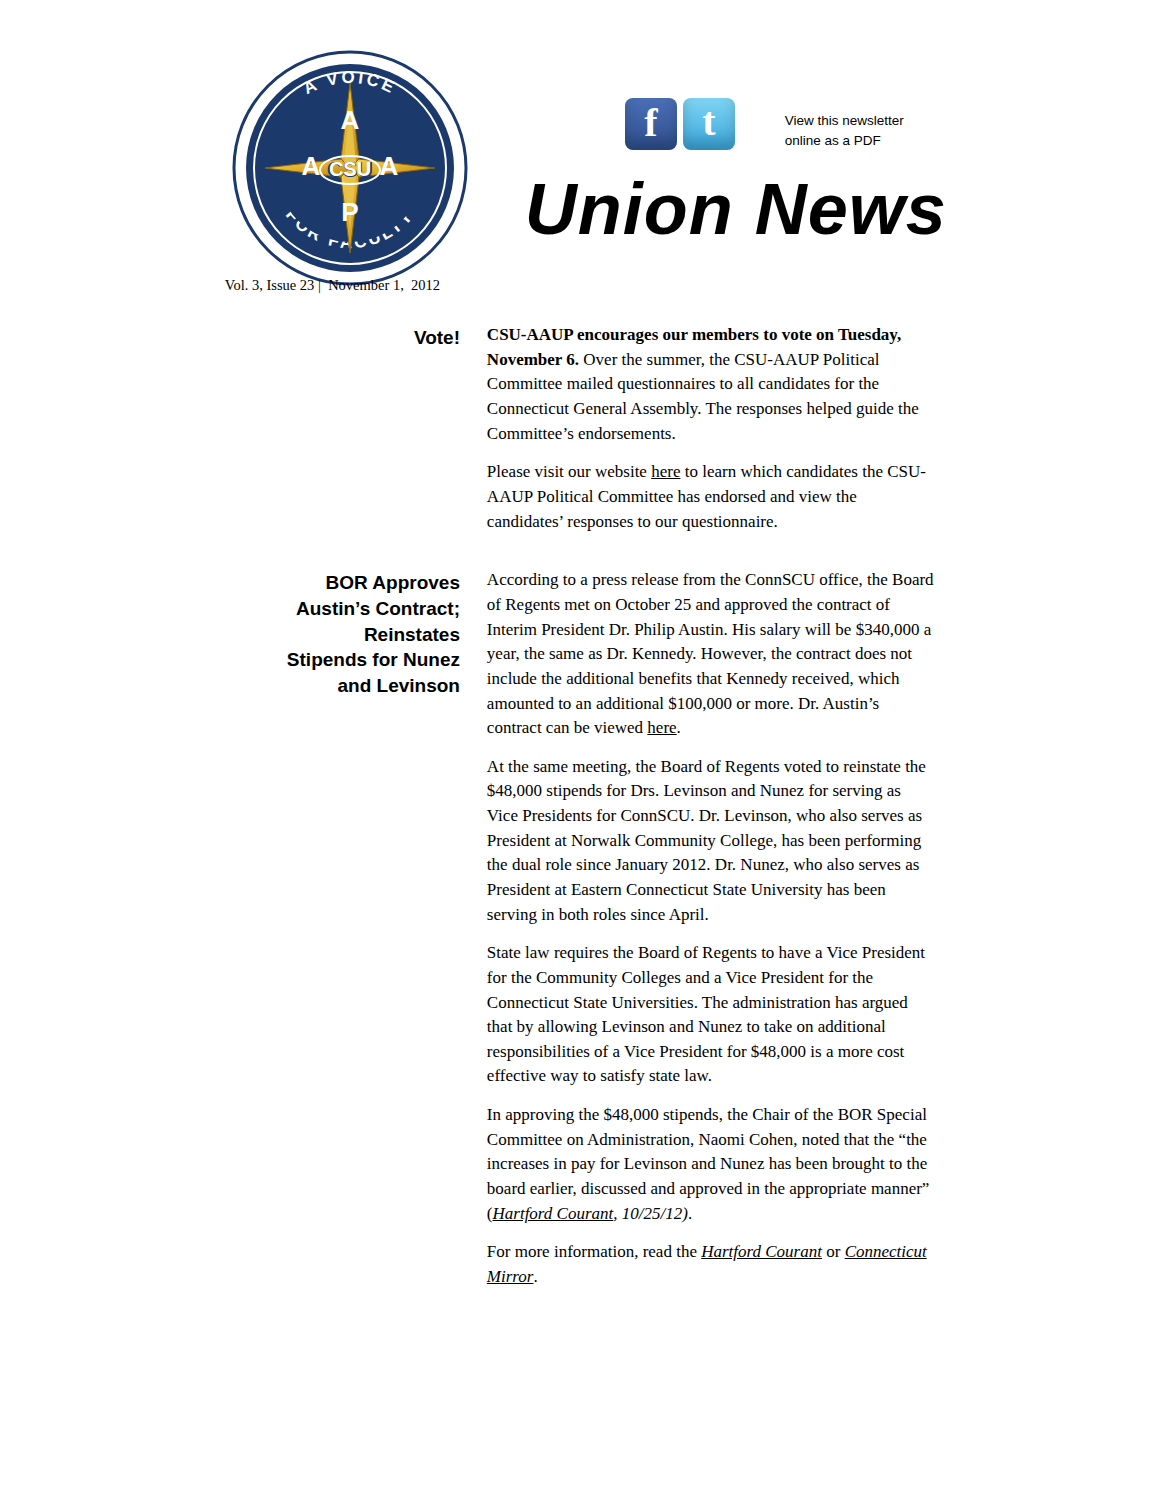A VOICE FOR FACULTY A A A P CSU CSU
View this newsletter online as a PDF
Union News
Vol. 3, Issue 23 | November 1, 2012
Vote!
CSU-AAUP encourages our members to vote on Tuesday, November 6. Over the summer, the CSU-AAUP Political Committee mailed questionnaires to all candidates for the Connecticut General Assembly. The responses helped guide the Committee’s endorsements.
Please visit our website here to learn which candidates the CSU-AAUP Political Committee has endorsed and view the candidates’ responses to our questionnaire.
BOR Approves
Austin’s Contract;
Reinstates
Stipends for Nunez
and Levinson
According to a press release from the ConnSCU office, the Board of Regents met on October 25 and approved the contract of Interim President Dr. Philip Austin. His salary will be $340,000 a year, the same as Dr. Kennedy. However, the contract does not include the additional benefits that Kennedy received, which amounted to an additional $100,000 or more. Dr. Austin’s contract can be viewed here.
At the same meeting, the Board of Regents voted to reinstate the $48,000 stipends for Drs. Levinson and Nunez for serving as Vice Presidents for ConnSCU. Dr. Levinson, who also serves as President at Norwalk Community College, has been performing the dual role since January 2012. Dr. Nunez, who also serves as President at Eastern Connecticut State University has been serving in both roles since April.
State law requires the Board of Regents to have a Vice President for the Community Colleges and a Vice President for the Connecticut State Universities. The administration has argued that by allowing Levinson and Nunez to take on additional responsibilities of a Vice President for $48,000 is a more cost effective way to satisfy state law.
In approving the $48,000 stipends, the Chair of the BOR Special Committee on Administration, Naomi Cohen, noted that the “the increases in pay for Levinson and Nunez has been brought to the board earlier, discussed and approved in the appropriate manner” (Hartford Courant, 10/25/12).
For more information, read the Hartford Courant or Connecticut Mirror.